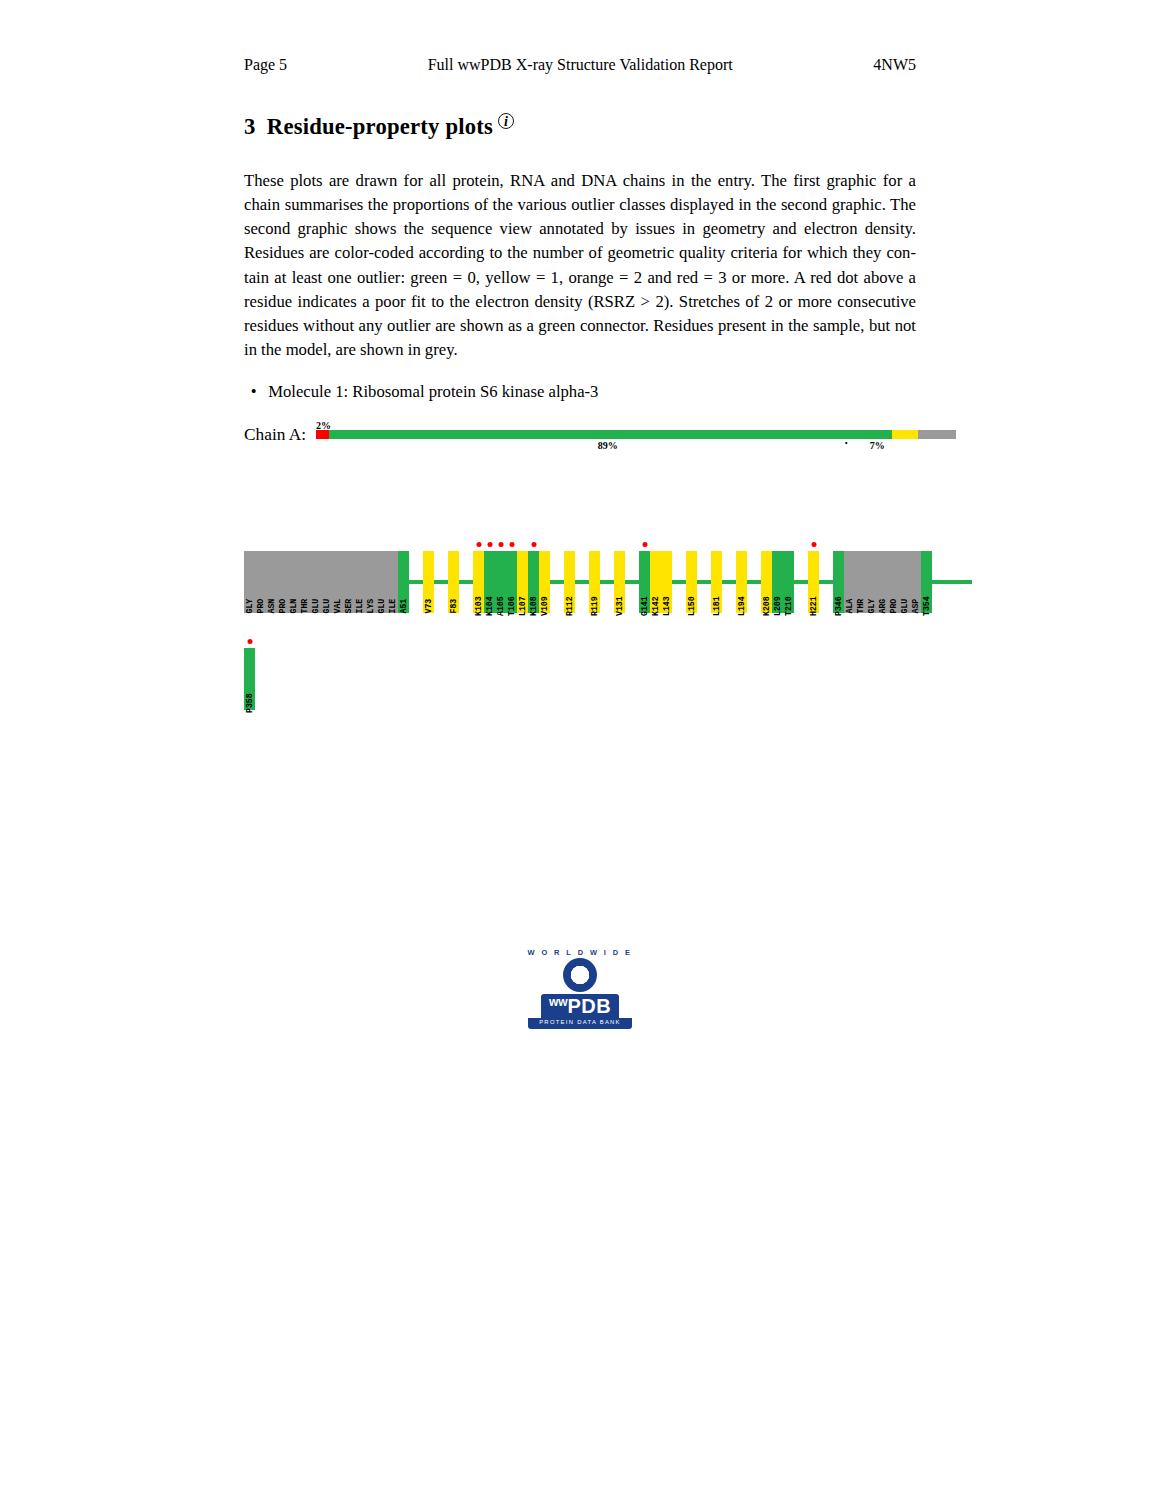Page 5
Full wwPDB X-ray Structure Validation Report
4NW5
3 Residue-property plotsi
These plots are drawn for all protein, RNA and DNA chains in the entry. The first graphic for a chain summarises the proportions of the various outlier classes displayed in the second graphic. The second graphic shows the sequence view annotated by issues in geometry and electron density. Residues are color-coded according to the number of geometric quality criteria for which they contain at least one outlier: green = 0, yellow = 1, orange = 2 and red = 3 or more. A red dot above a residue indicates a poor fit to the electron density (RSRZ > 2). Stretches of 2 or more consecutive residues without any outlier are shown as a green connector. Residues present in the sample, but not in the model, are shown in grey.
Molecule 1: Ribosomal protein S6 kinase alpha-3
Chain A:
2%
89% · 7%
GLY
PRO
ASN
PRO
GLN
THR
GLU
GLU
VAL
SER
ILE
LYS
GLU
ILE
A51
V73
F83
K103
K104
A105
T106
L107
K108
V109
R112
R119
V131
G141
K142
L143
L150
L181
L194
K208
L209
T210
H221
P346
ALA
THR
GLY
ARG
PRO
GLU
ASP
T354
P358
W O R L D W I D E
ww PDB
PROTEIN DATA BANK